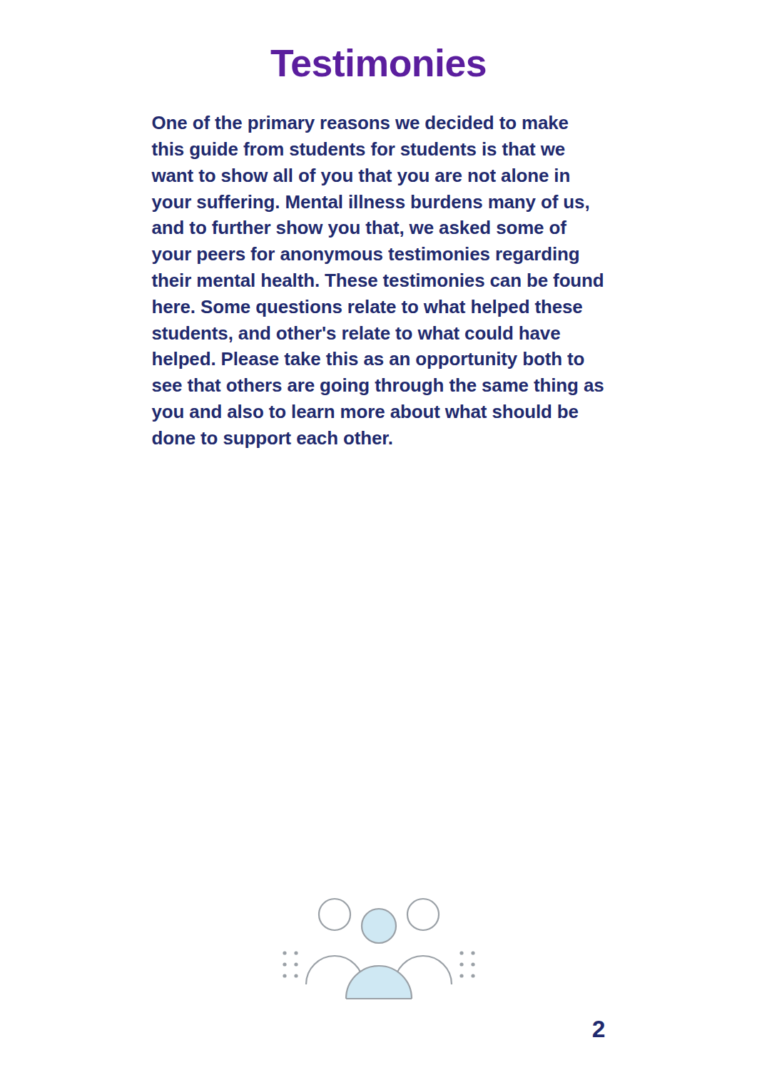Testimonies
One of the primary reasons we decided to make this guide from students for students is that we want to show all of you that you are not alone in your suffering. Mental illness burdens many of us, and to further show you that, we asked some of your peers for anonymous testimonies regarding their mental health. These testimonies can be found here. Some questions relate to what helped these students, and other's relate to what could have helped. Please take this as an opportunity both to see that others are going through the same thing as you and also to learn more about what should be done to support each other.
2